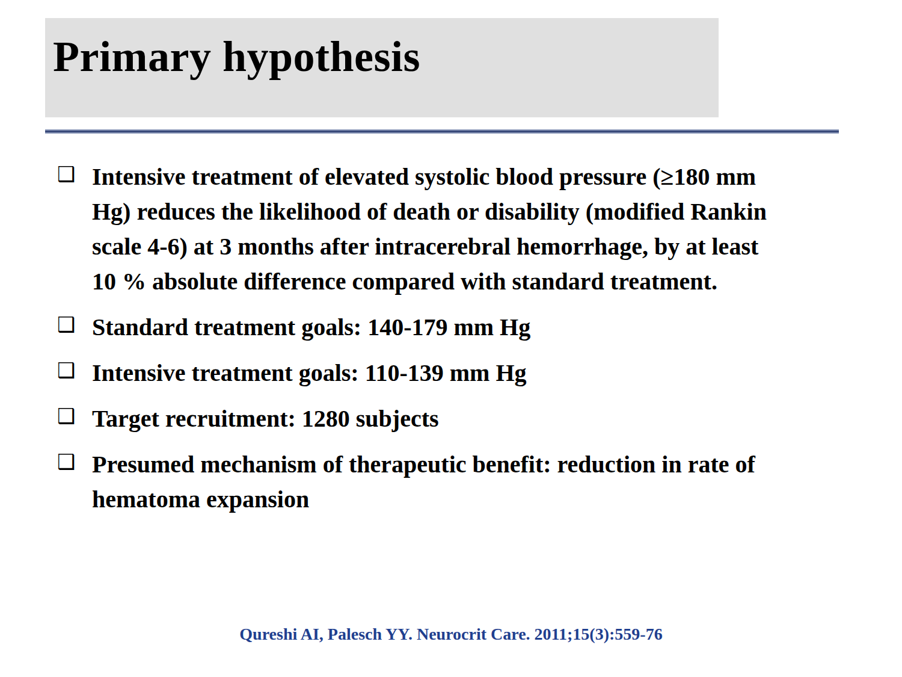Primary hypothesis
Intensive treatment of elevated systolic blood pressure (≥180 mm Hg) reduces the likelihood of death or disability (modified Rankin scale 4-6) at 3 months after intracerebral hemorrhage, by at least 10 % absolute difference compared with standard treatment.
Standard treatment goals: 140-179 mm Hg
Intensive treatment goals: 110-139 mm Hg
Target recruitment: 1280 subjects
Presumed mechanism of therapeutic benefit: reduction in rate of hematoma expansion
Qureshi AI, Palesch YY. Neurocrit Care. 2011;15(3):559-76